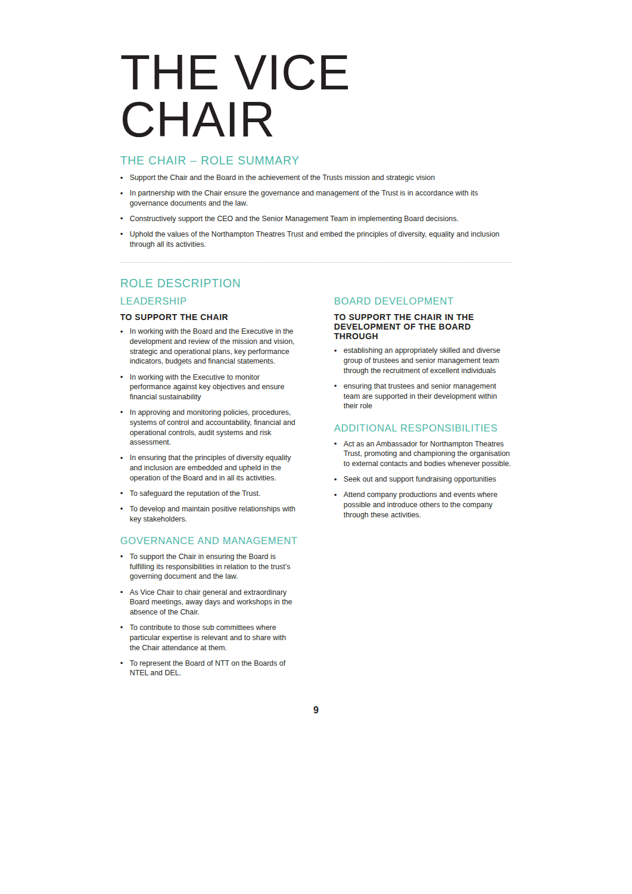THE VICE CHAIR
The Chair – Role Summary
Support the Chair and the Board in the achievement of the Trusts mission and strategic vision
In partnership with the Chair ensure the governance and management of the Trust is in accordance with its governance documents and the law.
Constructively support the CEO and the Senior Management Team in implementing Board decisions.
Uphold the values of the Northampton Theatres Trust and embed the principles of diversity, equality and inclusion through all its activities.
Role Description
Leadership
To support the Chair
In working with the Board and the Executive in the development and review of the mission and vision, strategic and operational plans, key performance indicators, budgets and financial statements.
In working with the Executive to monitor performance against key objectives and ensure financial sustainability
In approving and monitoring policies, procedures, systems of control and accountability, financial and operational controls, audit systems and risk assessment.
In ensuring that the principles of diversity equality and inclusion are embedded and upheld in the operation of the Board and in all its activities.
To safeguard the reputation of the Trust.
To develop and maintain positive relationships with key stakeholders.
Governance and Management
To support the Chair in ensuring the Board is fulfilling its responsibilities in relation to the trust’s governing document and the law.
As Vice Chair to chair general and extraordinary Board meetings, away days and workshops in the absence of the Chair.
To contribute to those sub committees where particular expertise is relevant and to share with the Chair attendance at them.
To represent the Board of NTT on the Boards of NTEL and DEL.
Board Development
To support the Chair in the development of the Board through
establishing an appropriately skilled and diverse group of trustees and senior management team through the recruitment of excellent individuals
ensuring that trustees and senior management team are supported in their development within their role
Additional Responsibilities
Act as an Ambassador for Northampton Theatres Trust, promoting and championing the organisation to external contacts and bodies whenever possible.
Seek out and support fundraising opportunities
Attend company productions and events where possible and introduce others to the company through these activities.
9